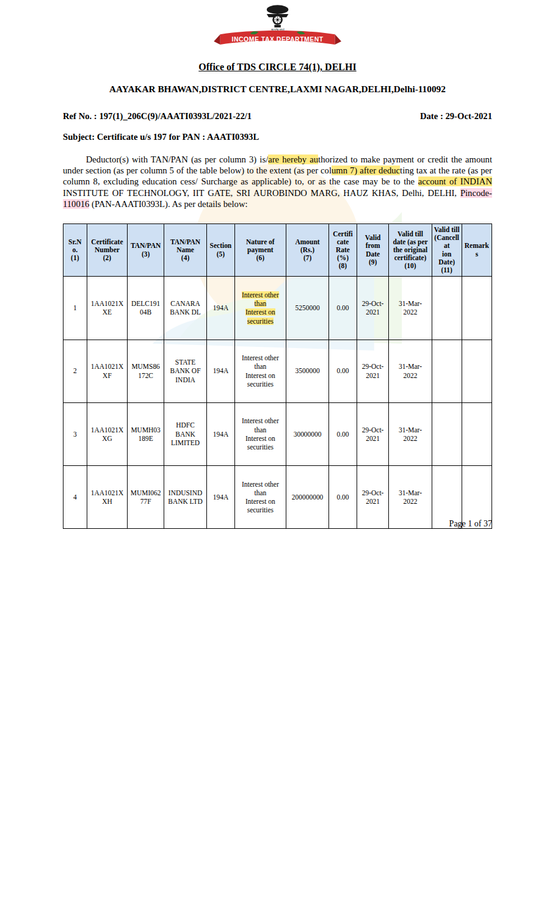सत्यमेव जयते INCOME TAX DEPARTMENT
Office of TDS CIRCLE 74(1), DELHI
AAYAKAR BHAWAN,DISTRICT CENTRE,LAXMI NAGAR,DELHI,Delhi-110092
Ref No. : 197(1)_206C(9)/AAATI0393L/2021-22/1 Date : 29-Oct-2021
Subject: Certificate u/s 197 for PAN : AAATI0393L
Deductor(s) with TAN/PAN (as per column 3) is/are hereby authorized to make payment or credit the amount under section (as per column 5 of the table below) to the extent (as per column 7) after deducting tax at the rate (as per column 8, excluding education cess/ Surcharge as applicable) to, or as the case may be to the account of INDIAN INSTITUTE OF TECHNOLOGY, IIT GATE, SRI AUROBINDO MARG, HAUZ KHAS, Delhi, DELHI, Pincode- 110016 (PAN-AAATI0393L). As per details below:
| Sr.N o. (1) | Certificate Number (2) | TAN/PAN (3) | TAN/PAN Name (4) | Section (5) | Nature of payment (6) | Amount (Rs.) (7) | Certifi cate Rate (%) (8) | Valid from Date (9) | Valid till date (as per the original certificate) (10) | Valid till (Cancellat ion Date) (11) | Remarks |
| --- | --- | --- | --- | --- | --- | --- | --- | --- | --- | --- | --- |
| 1 | 1AA1021X XE | DELC191 04B | CANARA BANK DL | 194A | Interest other than Interest on securities | 5250000 | 0.00 | 29-Oct- 2021 | 31-Mar- 2022 | | |
| 2 | 1AA1021X XF | MUMS86 172C | STATE BANK OF INDIA | 194A | Interest other than Interest on securities | 3500000 | 0.00 | 29-Oct- 2021 | 31-Mar- 2022 | | |
| 3 | 1AA1021X XG | MUMH03 189E | HDFC BANK LIMITED | 194A | Interest other than Interest on securities | 30000000 | 0.00 | 29-Oct- 2021 | 31-Mar- 2022 | | |
| 4 | 1AA1021X XH | MUMI062 77F | INDUSIND BANK LTD | 194A | Interest other than Interest on securities | 200000000 | 0.00 | 29-Oct- 2021 | 31-Mar- 2022 | | |
Page 1 of 37